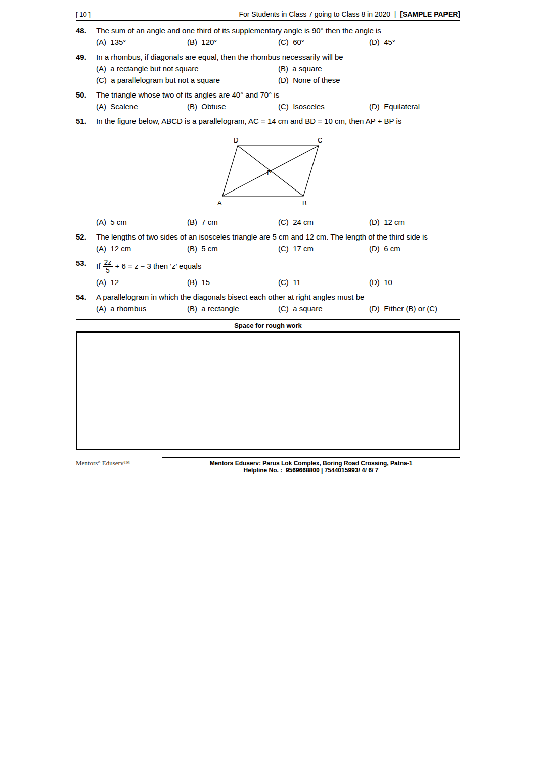[ 10 ]
For Students in Class 7 going to Class 8 in 2020 | [SAMPLE PAPER]
48.
The sum of an angle and one third of its supplementary angle is 90° then the angle is
(A) 135°
(B) 120°
(C) 60°
(D) 45°
49.
In a rhombus, if diagonals are equal, then the rhombus necessarily will be
(A) a rectangle but not square
(B) a square
(C) a parallelogram but not a square
(D) None of these
50.
The triangle whose two of its angles are 40° and 70° is
(A) Scalene
(B) Obtuse
(C) Isosceles
(D) Equilateral
51.
In the figure below, ABCD is a parallelogram, AC = 14 cm and BD = 10 cm, then AP + BP is
D C A B P
(A) 5 cm
(B) 7 cm
(C) 24 cm
(D) 12 cm
52.
The lengths of two sides of an isosceles triangle are 5 cm and 12 cm. The length of the third side is
(A) 12 cm
(B) 5 cm
(C) 17 cm
(D) 6 cm
53.
If 2z 5 + 6 = z − 3 then ‘z’ equals
(A) 12
(B) 15
(C) 11
(D) 10
54.
A parallelogram in which the diagonals bisect each other at right angles must be
(A) a rhombus
(B) a rectangle
(C) a square
(D) Either (B) or (C)
Space for rough work
Mentors° Eduserv™
Mentors Eduserv: Parus Lok Complex, Boring Road Crossing, Patna-1
Helpline No. : 9569668800 | 7544015993/ 4/ 6/ 7